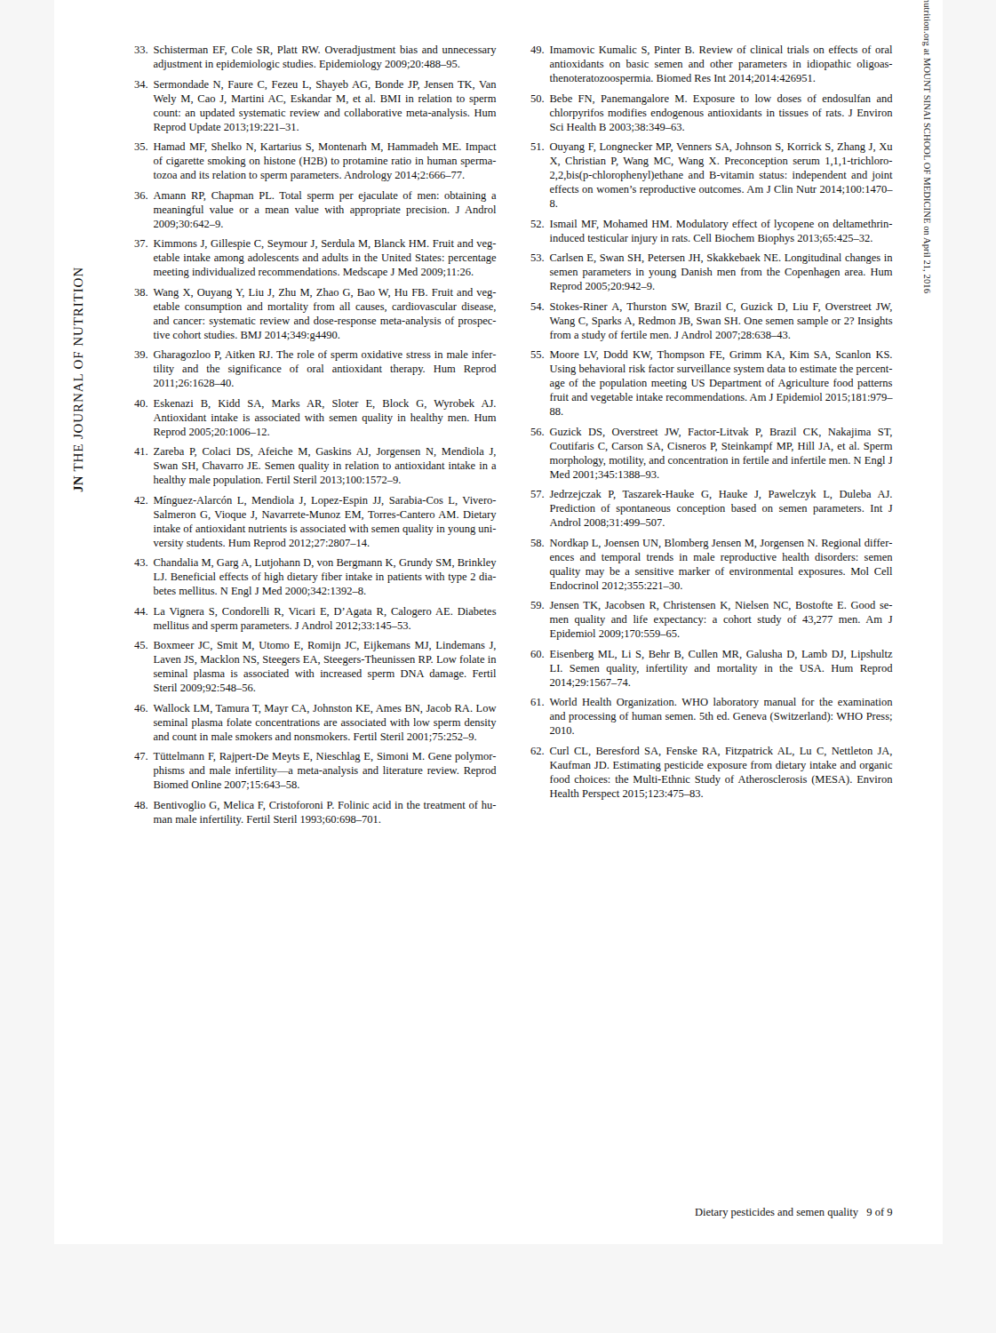JN THE JOURNAL OF NUTRITION
Downloaded from jn.nutrition.org at MOUNT SINAI SCHOOL OF MEDICINE on April 21, 2016
33. Schisterman EF, Cole SR, Platt RW. Overadjustment bias and unnecessary adjustment in epidemiologic studies. Epidemiology 2009;20:488–95.
34. Sermondade N, Faure C, Fezeu L, Shayeb AG, Bonde JP, Jensen TK, Van Wely M, Cao J, Martini AC, Eskandar M, et al. BMI in relation to sperm count: an updated systematic review and collaborative meta-analysis. Hum Reprod Update 2013;19:221–31.
35. Hamad MF, Shelko N, Kartarius S, Montenarh M, Hammadeh ME. Impact of cigarette smoking on histone (H2B) to protamine ratio in human spermatozoa and its relation to sperm parameters. Andrology 2014;2:666–77.
36. Amann RP, Chapman PL. Total sperm per ejaculate of men: obtaining a meaningful value or a mean value with appropriate precision. J Androl 2009;30:642–9.
37. Kimmons J, Gillespie C, Seymour J, Serdula M, Blanck HM. Fruit and vegetable intake among adolescents and adults in the United States: percentage meeting individualized recommendations. Medscape J Med 2009;11:26.
38. Wang X, Ouyang Y, Liu J, Zhu M, Zhao G, Bao W, Hu FB. Fruit and vegetable consumption and mortality from all causes, cardiovascular disease, and cancer: systematic review and dose-response meta-analysis of prospective cohort studies. BMJ 2014;349:g4490.
39. Gharagozloo P, Aitken RJ. The role of sperm oxidative stress in male infertility and the significance of oral antioxidant therapy. Hum Reprod 2011;26:1628–40.
40. Eskenazi B, Kidd SA, Marks AR, Sloter E, Block G, Wyrobek AJ. Antioxidant intake is associated with semen quality in healthy men. Hum Reprod 2005;20:1006–12.
41. Zareba P, Colaci DS, Afeiche M, Gaskins AJ, Jorgensen N, Mendiola J, Swan SH, Chavarro JE. Semen quality in relation to antioxidant intake in a healthy male population. Fertil Steril 2013;100:1572–9.
42. Mínguez-Alarcón L, Mendiola J, Lopez-Espin JJ, Sarabia-Cos L, Vivero-Salmeron G, Vioque J, Navarrete-Munoz EM, Torres-Cantero AM. Dietary intake of antioxidant nutrients is associated with semen quality in young university students. Hum Reprod 2012;27:2807–14.
43. Chandalia M, Garg A, Lutjohann D, von Bergmann K, Grundy SM, Brinkley LJ. Beneficial effects of high dietary fiber intake in patients with type 2 diabetes mellitus. N Engl J Med 2000;342:1392–8.
44. La Vignera S, Condorelli R, Vicari E, D’Agata R, Calogero AE. Diabetes mellitus and sperm parameters. J Androl 2012;33:145–53.
45. Boxmeer JC, Smit M, Utomo E, Romijn JC, Eijkemans MJ, Lindemans J, Laven JS, Macklon NS, Steegers EA, Steegers-Theunissen RP. Low folate in seminal plasma is associated with increased sperm DNA damage. Fertil Steril 2009;92:548–56.
46. Wallock LM, Tamura T, Mayr CA, Johnston KE, Ames BN, Jacob RA. Low seminal plasma folate concentrations are associated with low sperm density and count in male smokers and nonsmokers. Fertil Steril 2001;75:252–9.
47. Tüttelmann F, Rajpert-De Meyts E, Nieschlag E, Simoni M. Gene polymorphisms and male infertility—a meta-analysis and literature review. Reprod Biomed Online 2007;15:643–58.
48. Bentivoglio G, Melica F, Cristoforoni P. Folinic acid in the treatment of human male infertility. Fertil Steril 1993;60:698–701.
49. Imamovic Kumalic S, Pinter B. Review of clinical trials on effects of oral antioxidants on basic semen and other parameters in idiopathic oligoasthenoteratozoospermia. Biomed Res Int 2014;2014:426951.
50. Bebe FN, Panemangalore M. Exposure to low doses of endosulfan and chlorpyrifos modifies endogenous antioxidants in tissues of rats. J Environ Sci Health B 2003;38:349–63.
51. Ouyang F, Longnecker MP, Venners SA, Johnson S, Korrick S, Zhang J, Xu X, Christian P, Wang MC, Wang X. Preconception serum 1,1,1-trichloro-2,2,bis(p-chlorophenyl)ethane and B-vitamin status: independent and joint effects on women’s reproductive outcomes. Am J Clin Nutr 2014;100:1470–8.
52. Ismail MF, Mohamed HM. Modulatory effect of lycopene on deltamethrin-induced testicular injury in rats. Cell Biochem Biophys 2013;65:425–32.
53. Carlsen E, Swan SH, Petersen JH, Skakkebaek NE. Longitudinal changes in semen parameters in young Danish men from the Copenhagen area. Hum Reprod 2005;20:942–9.
54. Stokes-Riner A, Thurston SW, Brazil C, Guzick D, Liu F, Overstreet JW, Wang C, Sparks A, Redmon JB, Swan SH. One semen sample or 2? Insights from a study of fertile men. J Androl 2007;28:638–43.
55. Moore LV, Dodd KW, Thompson FE, Grimm KA, Kim SA, Scanlon KS. Using behavioral risk factor surveillance system data to estimate the percentage of the population meeting US Department of Agriculture food patterns fruit and vegetable intake recommendations. Am J Epidemiol 2015;181:979–88.
56. Guzick DS, Overstreet JW, Factor-Litvak P, Brazil CK, Nakajima ST, Coutifaris C, Carson SA, Cisneros P, Steinkampf MP, Hill JA, et al. Sperm morphology, motility, and concentration in fertile and infertile men. N Engl J Med 2001;345:1388–93.
57. Jedrzejczak P, Taszarek-Hauke G, Hauke J, Pawelczyk L, Duleba AJ. Prediction of spontaneous conception based on semen parameters. Int J Androl 2008;31:499–507.
58. Nordkap L, Joensen UN, Blomberg Jensen M, Jorgensen N. Regional differences and temporal trends in male reproductive health disorders: semen quality may be a sensitive marker of environmental exposures. Mol Cell Endocrinol 2012;355:221–30.
59. Jensen TK, Jacobsen R, Christensen K, Nielsen NC, Bostofte E. Good semen quality and life expectancy: a cohort study of 43,277 men. Am J Epidemiol 2009;170:559–65.
60. Eisenberg ML, Li S, Behr B, Cullen MR, Galusha D, Lamb DJ, Lipshultz LI. Semen quality, infertility and mortality in the USA. Hum Reprod 2014;29:1567–74.
61. World Health Organization. WHO laboratory manual for the examination and processing of human semen. 5th ed. Geneva (Switzerland): WHO Press; 2010.
62. Curl CL, Beresford SA, Fenske RA, Fitzpatrick AL, Lu C, Nettleton JA, Kaufman JD. Estimating pesticide exposure from dietary intake and organic food choices: the Multi-Ethnic Study of Atherosclerosis (MESA). Environ Health Perspect 2015;123:475–83.
Dietary pesticides and semen quality 9 of 9